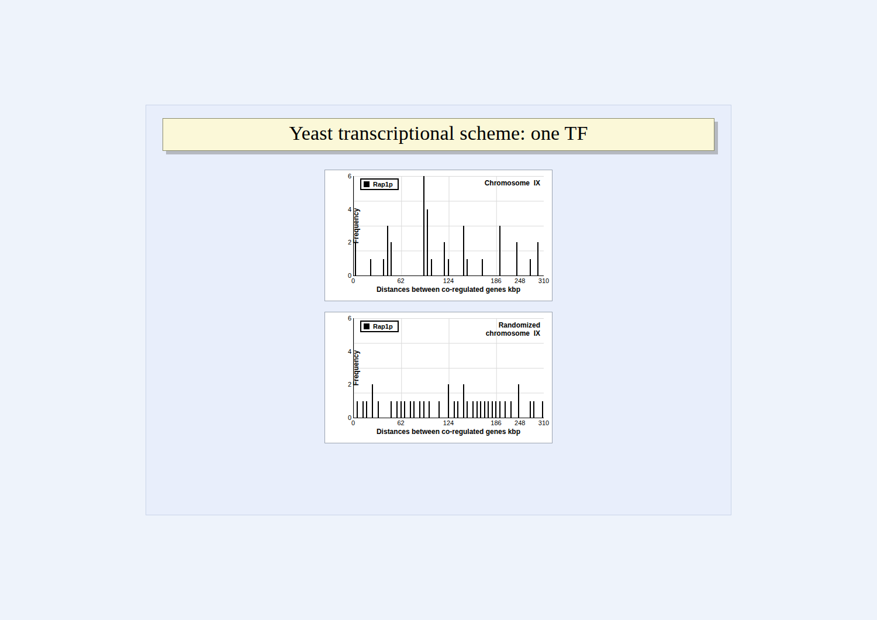Yeast transcriptional scheme: one TF
Rap1p
Chromosome IX
Frequency
6 4 2 0
0 62 124 186 248 310
Distances between co-regulated genes kbp
Rap1p
Randomized
chromosome IX
Frequency
6 4 2 0
0 62 124 186 248 310
Distances between co-regulated genes kbp